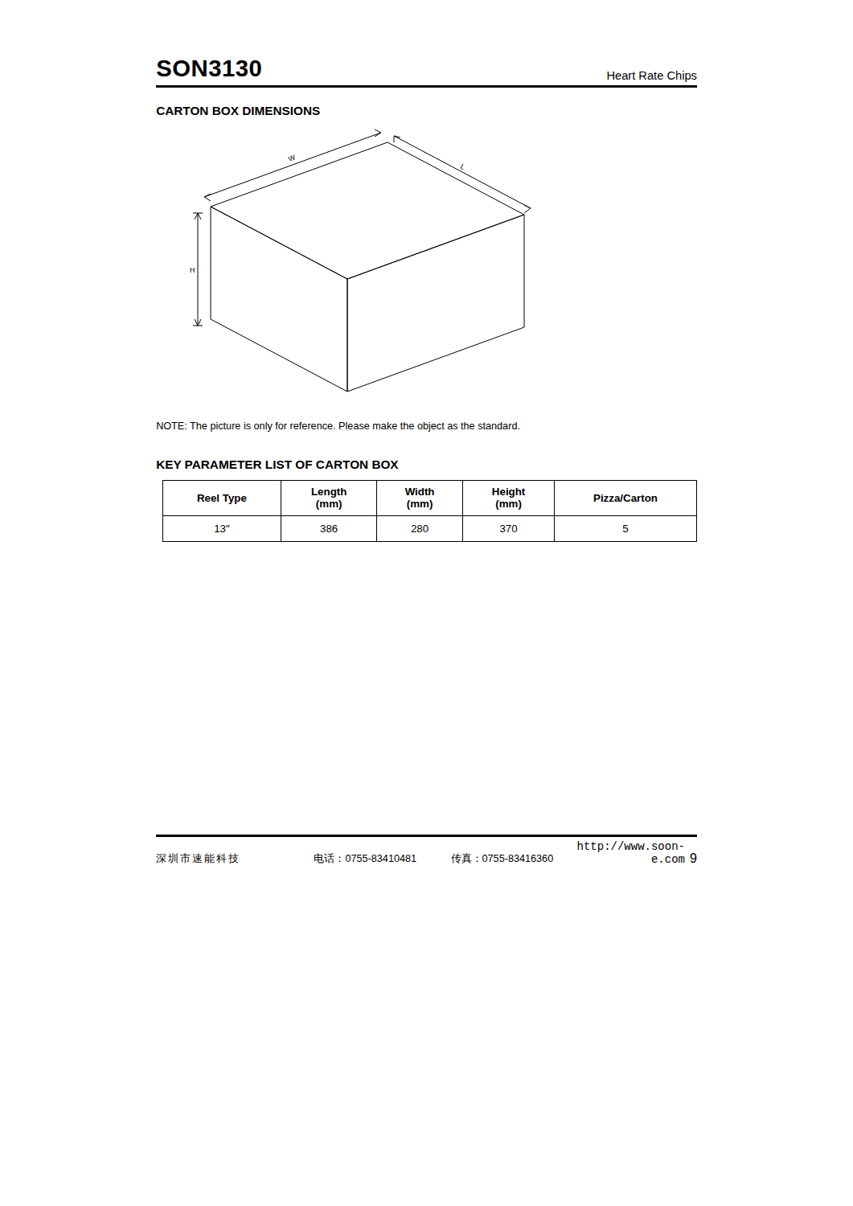SON3130
Heart Rate Chips
CARTON BOX DIMENSIONS
W L H
NOTE: The picture is only for reference. Please make the object as the standard.
KEY PARAMETER LIST OF CARTON BOX
| Reel Type | Length (mm) | Width (mm) | Height (mm) | Pizza/Carton |
| --- | --- | --- | --- | --- |
| 13″ | 386 | 280 | 370 | 5 |
深圳市速能科技
电话：0755-83410481
传真：0755-83416360
http://www.soon-e.com
9